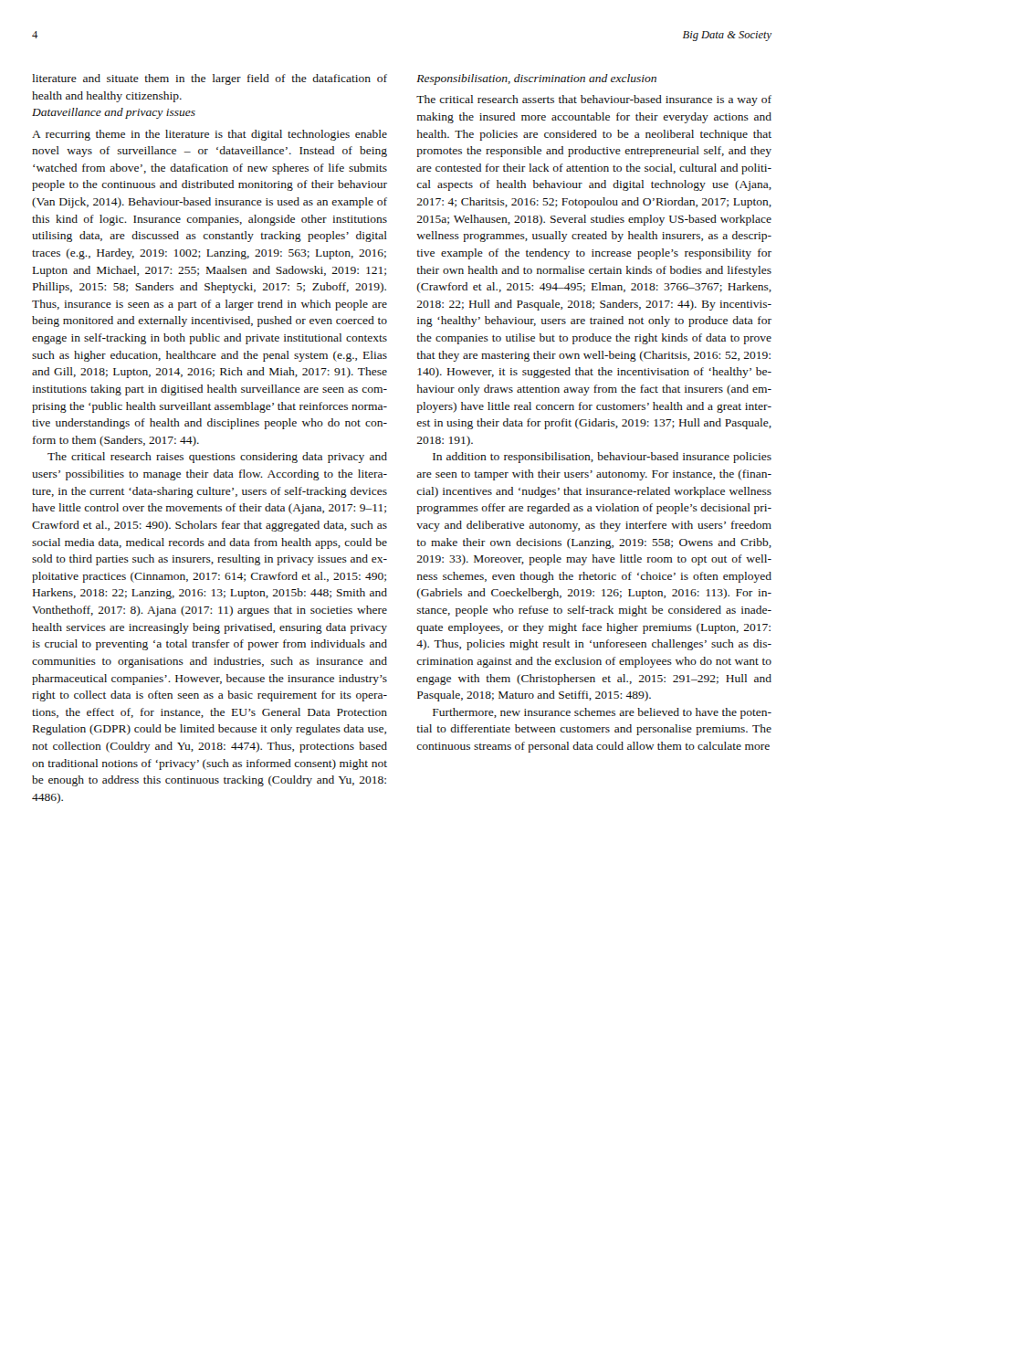4 Big Data & Society
literature and situate them in the larger field of the datafication of health and healthy citizenship.
Dataveillance and privacy issues
A recurring theme in the literature is that digital technologies enable novel ways of surveillance – or ‘dataveillance’. Instead of being ‘watched from above’, the datafication of new spheres of life submits people to the continuous and distributed monitoring of their behaviour (Van Dijck, 2014). Behaviour-based insurance is used as an example of this kind of logic. Insurance companies, alongside other institutions utilising data, are discussed as constantly tracking peoples’ digital traces (e.g., Hardey, 2019: 1002; Lanzing, 2019: 563; Lupton, 2016; Lupton and Michael, 2017: 255; Maalsen and Sadowski, 2019: 121; Phillips, 2015: 58; Sanders and Sheptycki, 2017: 5; Zuboff, 2019). Thus, insurance is seen as a part of a larger trend in which people are being monitored and externally incentivised, pushed or even coerced to engage in self-tracking in both public and private institutional contexts such as higher education, healthcare and the penal system (e.g., Elias and Gill, 2018; Lupton, 2014, 2016; Rich and Miah, 2017: 91). These institutions taking part in digitised health surveillance are seen as comprising the ‘public health surveillant assemblage’ that reinforces normative understandings of health and disciplines people who do not conform to them (Sanders, 2017: 44).
The critical research raises questions considering data privacy and users’ possibilities to manage their data flow. According to the literature, in the current ‘data-sharing culture’, users of self-tracking devices have little control over the movements of their data (Ajana, 2017: 9–11; Crawford et al., 2015: 490). Scholars fear that aggregated data, such as social media data, medical records and data from health apps, could be sold to third parties such as insurers, resulting in privacy issues and exploitative practices (Cinnamon, 2017: 614; Crawford et al., 2015: 490; Harkens, 2018: 22; Lanzing, 2016: 13; Lupton, 2015b: 448; Smith and Vonthethoff, 2017: 8). Ajana (2017: 11) argues that in societies where health services are increasingly being privatised, ensuring data privacy is crucial to preventing ‘a total transfer of power from individuals and communities to organisations and industries, such as insurance and pharmaceutical companies’. However, because the insurance industry’s right to collect data is often seen as a basic requirement for its operations, the effect of, for instance, the EU’s General Data Protection Regulation (GDPR) could be limited because it only regulates data use, not collection (Couldry and Yu, 2018: 4474). Thus, protections based on traditional notions of ‘privacy’ (such as informed consent) might not be enough to address this continuous tracking (Couldry and Yu, 2018: 4486).
Responsibilisation, discrimination and exclusion
The critical research asserts that behaviour-based insurance is a way of making the insured more accountable for their everyday actions and health. The policies are considered to be a neoliberal technique that promotes the responsible and productive entrepreneurial self, and they are contested for their lack of attention to the social, cultural and political aspects of health behaviour and digital technology use (Ajana, 2017: 4; Charitsis, 2016: 52; Fotopoulou and O’Riordan, 2017; Lupton, 2015a; Welhausen, 2018). Several studies employ US-based workplace wellness programmes, usually created by health insurers, as a descriptive example of the tendency to increase people’s responsibility for their own health and to normalise certain kinds of bodies and lifestyles (Crawford et al., 2015: 494–495; Elman, 2018: 3766–3767; Harkens, 2018: 22; Hull and Pasquale, 2018; Sanders, 2017: 44). By incentivising ‘healthy’ behaviour, users are trained not only to produce data for the companies to utilise but to produce the right kinds of data to prove that they are mastering their own well-being (Charitsis, 2016: 52, 2019: 140). However, it is suggested that the incentivisation of ‘healthy’ behaviour only draws attention away from the fact that insurers (and employers) have little real concern for customers’ health and a great interest in using their data for profit (Gidaris, 2019: 137; Hull and Pasquale, 2018: 191).
In addition to responsibilisation, behaviour-based insurance policies are seen to tamper with their users’ autonomy. For instance, the (financial) incentives and ‘nudges’ that insurance-related workplace wellness programmes offer are regarded as a violation of people’s decisional privacy and deliberative autonomy, as they interfere with users’ freedom to make their own decisions (Lanzing, 2019: 558; Owens and Cribb, 2019: 33). Moreover, people may have little room to opt out of wellness schemes, even though the rhetoric of ‘choice’ is often employed (Gabriels and Coeckelbergh, 2019: 126; Lupton, 2016: 113). For instance, people who refuse to self-track might be considered as inadequate employees, or they might face higher premiums (Lupton, 2017: 4). Thus, policies might result in ‘unforeseen challenges’ such as discrimination against and the exclusion of employees who do not want to engage with them (Christophersen et al., 2015: 291–292; Hull and Pasquale, 2018; Maturo and Setiffi, 2015: 489).
Furthermore, new insurance schemes are believed to have the potential to differentiate between customers and personalise premiums. The continuous streams of personal data could allow them to calculate more